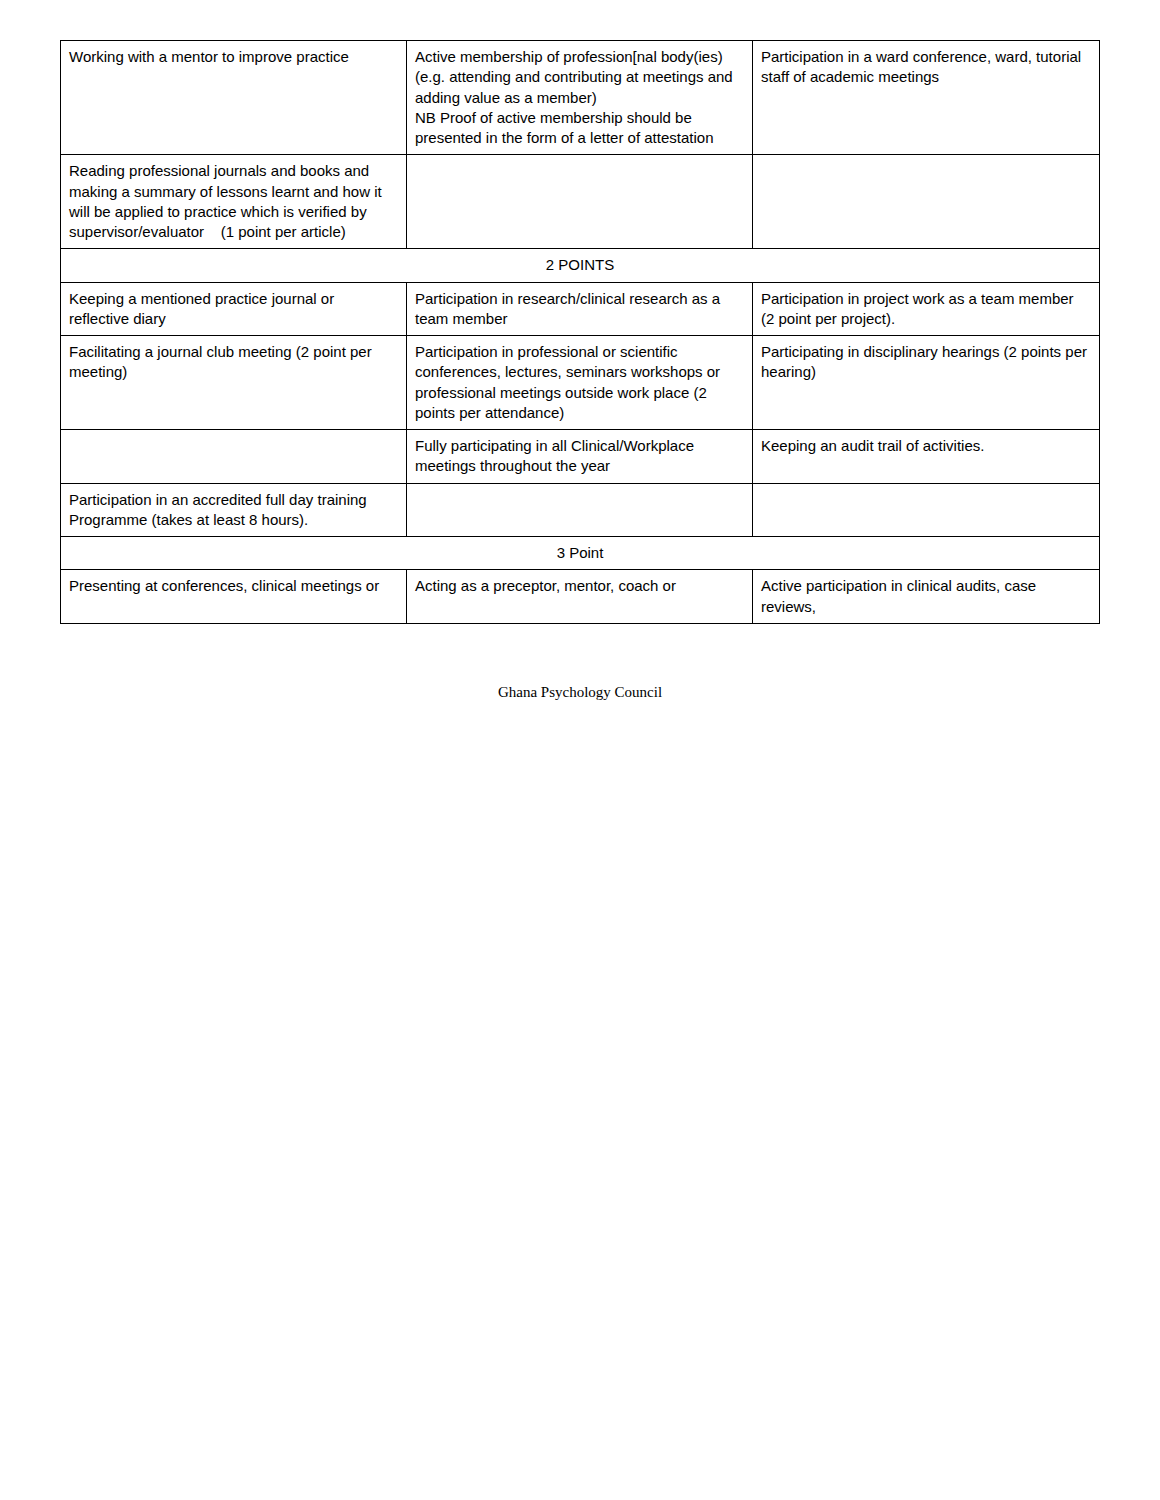| Working with a mentor to improve practice | Active membership of profession[nal body(ies) (e.g. attending and contributing at meetings and adding value as a member) NB Proof of active membership should be presented in the form of a letter of attestation | Participation in a ward conference, ward, tutorial staff of academic meetings |
| Reading professional journals and books and making a summary of lessons learnt and how it will be applied to practice which is verified by supervisor/evaluator (1 point per article) | | |
| 2 POINTS |
| Keeping a mentioned practice journal or reflective diary | Participation in research/clinical research as a team member | Participation in project work as a team member (2 point per project). |
| Facilitating a journal club meeting (2 point per meeting) | Participation in professional or scientific conferences, lectures, seminars workshops or professional meetings outside work place (2 points per attendance) | Participating in disciplinary hearings (2 points per hearing) |
| | Fully participating in all Clinical/Workplace meetings throughout the year | Keeping an audit trail of activities. |
| Participation in an accredited full day training Programme (takes at least 8 hours). | | |
| 3 Point |
| Presenting at conferences, clinical meetings or | Acting as a preceptor, mentor, coach or | Active participation in clinical audits, case reviews, |
Ghana Psychology Council